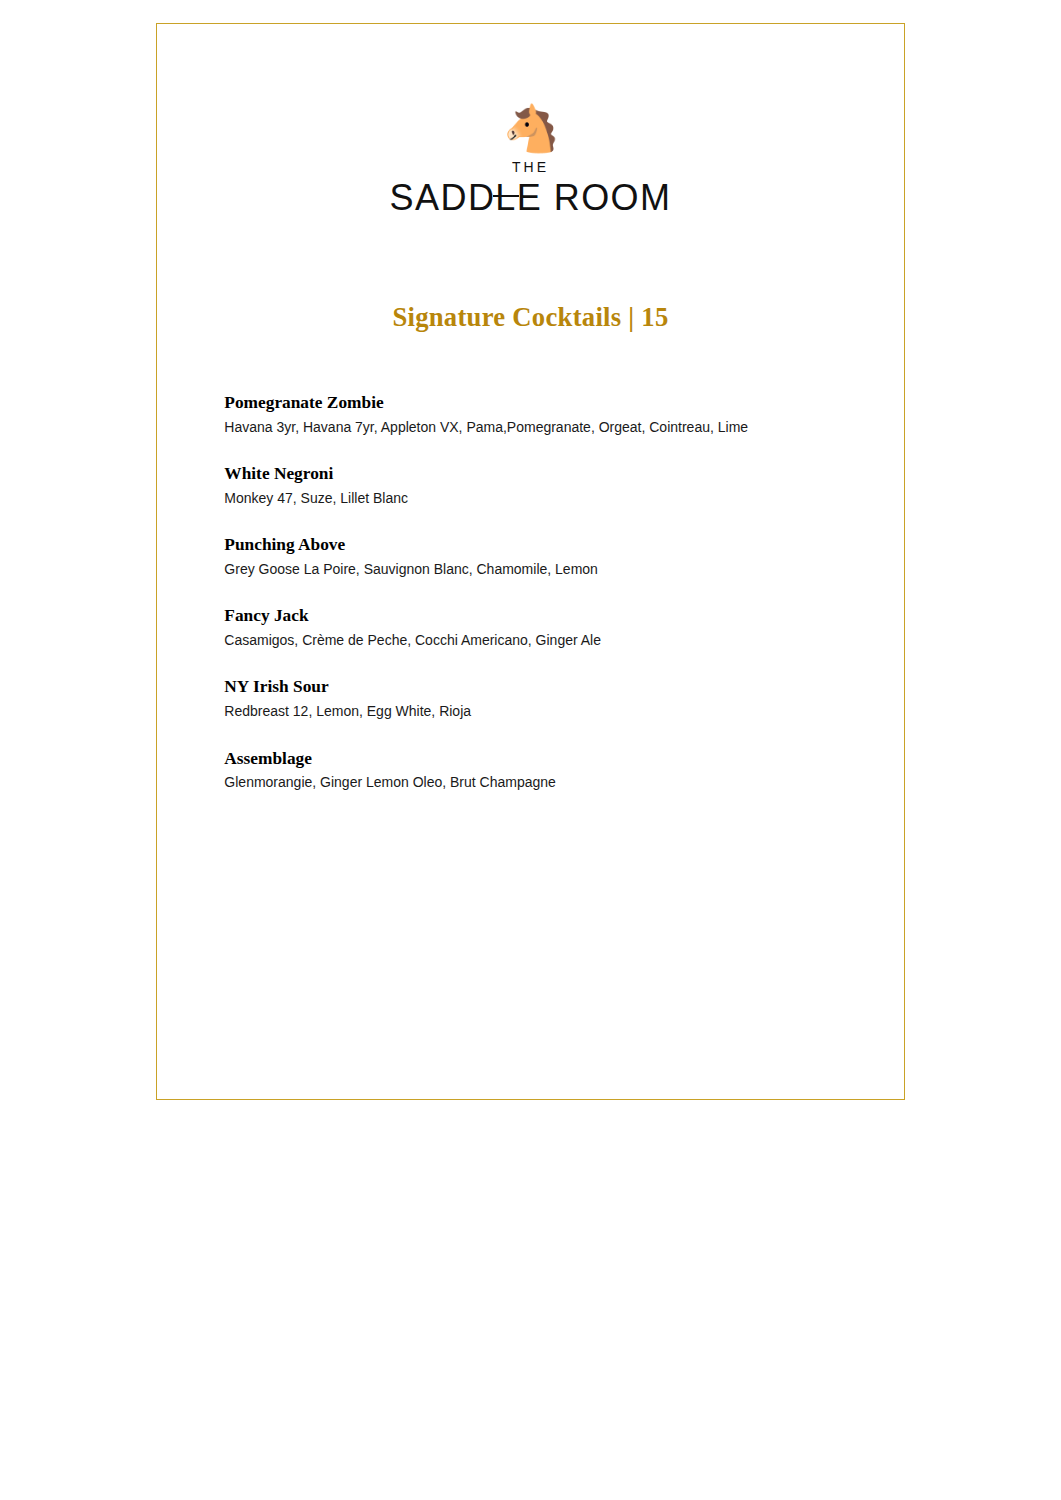🐴
The
SADDLE ROOM
Signature Cocktails | 15
Pomegranate Zombie
Havana 3yr, Havana 7yr, Appleton VX, Pama,Pomegranate, Orgeat, Cointreau, Lime
White Negroni
Monkey 47, Suze, Lillet Blanc
Punching Above
Grey Goose La Poire, Sauvignon Blanc, Chamomile, Lemon
Fancy Jack
Casamigos, Crème de Peche, Cocchi Americano, Ginger Ale
NY Irish Sour
Redbreast 12, Lemon, Egg White, Rioja
Assemblage
Glenmorangie, Ginger Lemon Oleo, Brut Champagne